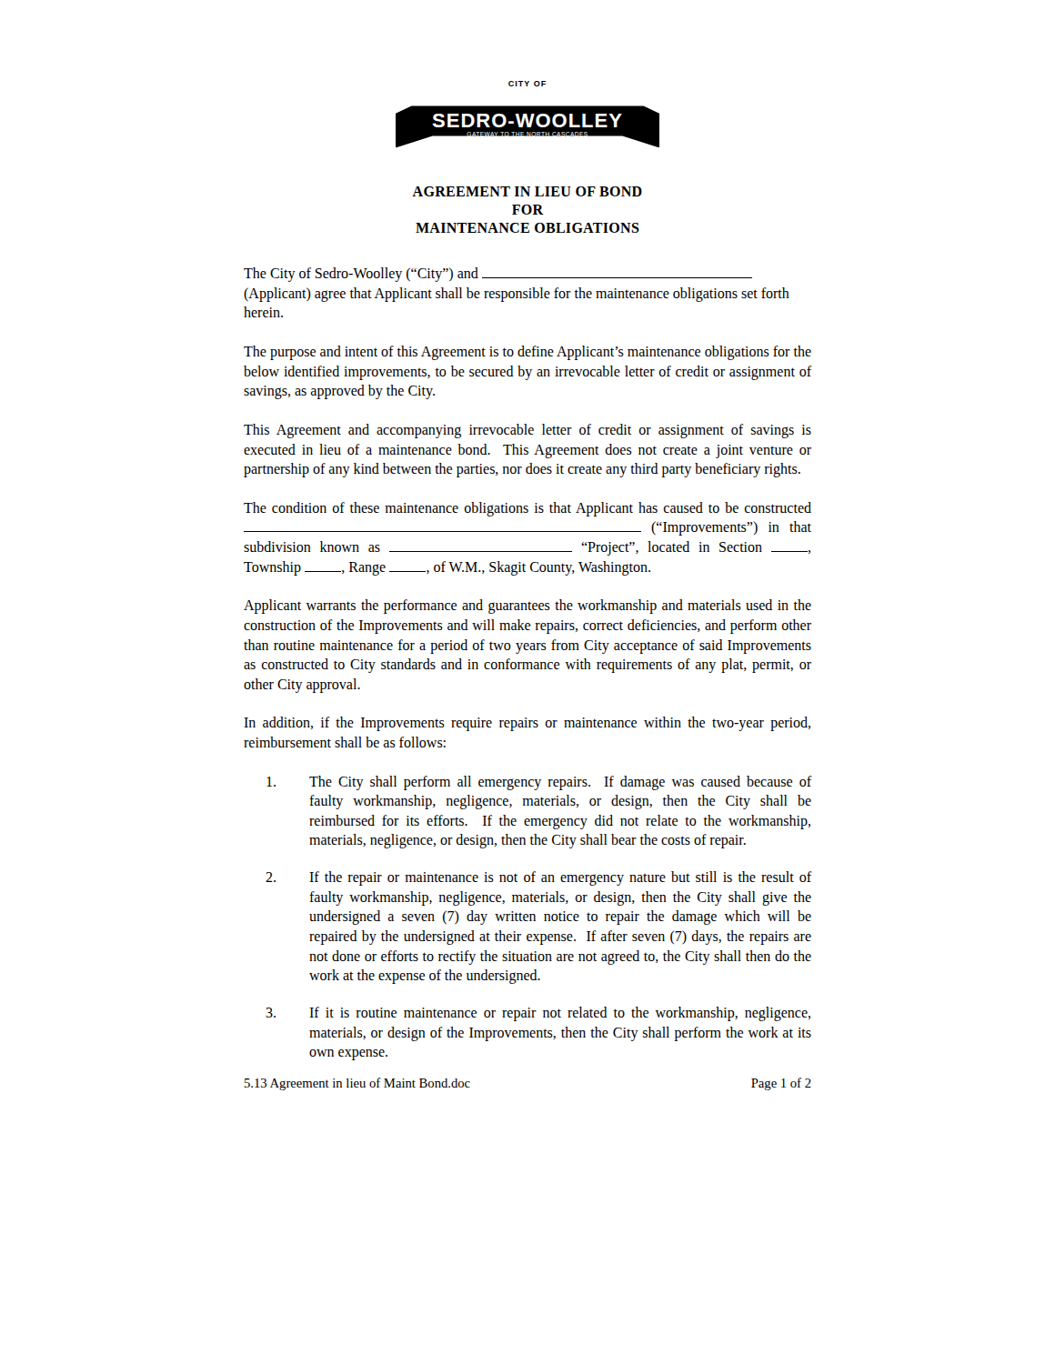CITY OF
SEDRO-WOOLLEY
GATEWAY TO THE NORTH CASCADES
AGREEMENT IN LIEU OF BOND FOR MAINTENANCE OBLIGATIONS
The City of Sedro-Woolley (“City”) and
(Applicant) agree that Applicant shall be responsible for the maintenance obligations set forth herein.
The purpose and intent of this Agreement is to define Applicant’s maintenance obligations for the below identified improvements, to be secured by an irrevocable letter of credit or assignment of savings, as approved by the City.
This Agreement and accompanying irrevocable letter of credit or assignment of savings is executed in lieu of a maintenance bond. This Agreement does not create a joint venture or partnership of any kind between the parties, nor does it create any third party beneficiary rights.
The condition of these maintenance obligations is that Applicant has caused to be constructed (“Improvements”) in that subdivision known as “Project”, located in Section , Township , Range , of W.M., Skagit County, Washington.
Applicant warrants the performance and guarantees the workmanship and materials used in the construction of the Improvements and will make repairs, correct deficiencies, and perform other than routine maintenance for a period of two years from City acceptance of said Improvements as constructed to City standards and in conformance with requirements of any plat, permit, or other City approval.
In addition, if the Improvements require repairs or maintenance within the two-year period, reimbursement shall be as follows:
The City shall perform all emergency repairs. If damage was caused because of faulty workmanship, negligence, materials, or design, then the City shall be reimbursed for its efforts. If the emergency did not relate to the workmanship, materials, negligence, or design, then the City shall bear the costs of repair.
If the repair or maintenance is not of an emergency nature but still is the result of faulty workmanship, negligence, materials, or design, then the City shall give the undersigned a seven (7) day written notice to repair the damage which will be repaired by the undersigned at their expense. If after seven (7) days, the repairs are not done or efforts to rectify the situation are not agreed to, the City shall then do the work at the expense of the undersigned.
If it is routine maintenance or repair not related to the workmanship, negligence, materials, or design of the Improvements, then the City shall perform the work at its own expense.
5.13 Agreement in lieu of Maint Bond.doc Page 1 of 2